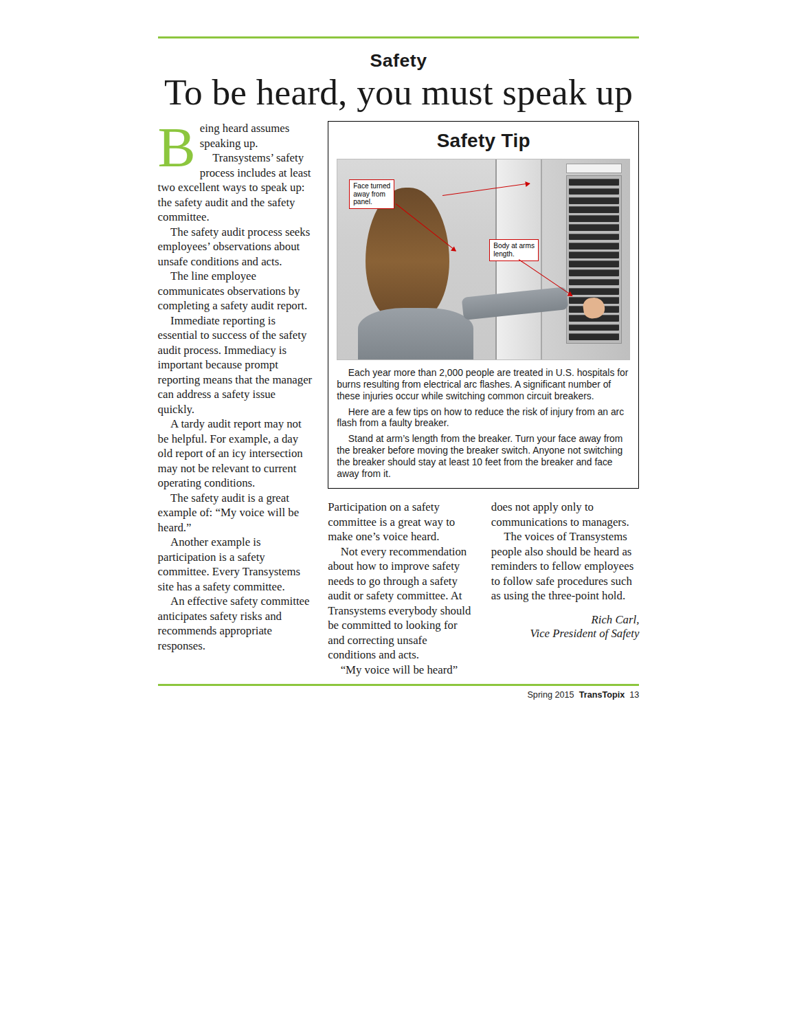Safety
To be heard, you must speak up
Being heard assumes speaking up.
Transystems’ safety process includes at least two excellent ways to speak up: the safety audit and the safety committee.
The safety audit process seeks employees’ observations about unsafe conditions and acts.
The line employee communicates observations by completing a safety audit report.
Immediate reporting is essential to success of the safety audit process. Immediacy is important because prompt reporting means that the manager can address a safety issue quickly.
A tardy audit report may not be helpful. For example, a day old report of an icy intersection may not be relevant to current operating conditions.
The safety audit is a great example of: “My voice will be heard.”
Another example is participation is a safety committee. Every Transystems site has a safety committee.
An effective safety committee anticipates safety risks and recommends appropriate responses.
Safety Tip
Face turned
away from
panel.
Body at arms
length.
Each year more than 2,000 people are treated in U.S. hospitals for burns resulting from electrical arc flashes. A significant number of these injuries occur while switching common circuit breakers.
Here are a few tips on how to reduce the risk of injury from an arc flash from a faulty breaker.
Stand at arm’s length from the breaker. Turn your face away from the breaker before moving the breaker switch. Anyone not switching the breaker should stay at least 10 feet from the breaker and face away from it.
Participation on a safety committee is a great way to make one’s voice heard.
Not every recommendation about how to improve safety needs to go through a safety audit or safety committee. At Transystems everybody should be committed to looking for and correcting unsafe conditions and acts.
“My voice will be heard”
does not apply only to communications to managers.
The voices of Transystems people also should be heard as reminders to fellow employees to follow safe procedures such as using the three-point hold.
Rich Carl,
Vice President of Safety
Spring 2015 TransTopix 13